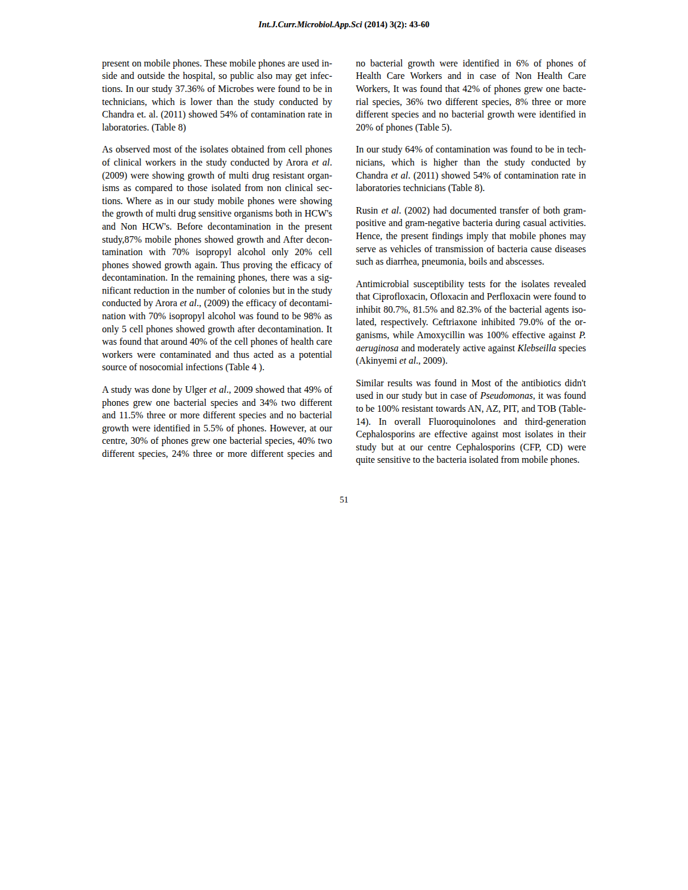Int.J.Curr.Microbiol.App.Sci (2014) 3(2): 43-60
present on mobile phones. These mobile phones are used inside and outside the hospital, so public also may get infections. In our study 37.36% of Microbes were found to be in technicians, which is lower than the study conducted by Chandra et. al. (2011) showed 54% of contamination rate in laboratories. (Table 8)
As observed most of the isolates obtained from cell phones of clinical workers in the study conducted by Arora et al. (2009) were showing growth of multi drug resistant organisms as compared to those isolated from non clinical sections. Where as in our study mobile phones were showing the growth of multi drug sensitive organisms both in HCW's and Non HCW's. Before decontamination in the present study,87% mobile phones showed growth and After decontamination with 70% isopropyl alcohol only 20% cell phones showed growth again. Thus proving the efficacy of decontamination. In the remaining phones, there was a significant reduction in the number of colonies but in the study conducted by Arora et al., (2009) the efficacy of decontamination with 70% isopropyl alcohol was found to be 98% as only 5 cell phones showed growth after decontamination. It was found that around 40% of the cell phones of health care workers were contaminated and thus acted as a potential source of nosocomial infections (Table 4 ).
A study was done by Ulger et al., 2009 showed that 49% of phones grew one bacterial species and 34% two different and 11.5% three or more different species and no bacterial growth were identified in 5.5% of phones. However, at our centre, 30% of phones grew one bacterial species, 40% two different species, 24% three or more different species and no bacterial growth were identified in 6% of phones of Health Care Workers and in case of Non Health Care Workers, It was found that 42% of phones grew one bacterial species, 36% two different species, 8% three or more different species and no bacterial growth were identified in 20% of phones (Table 5).
In our study 64% of contamination was found to be in technicians, which is higher than the study conducted by Chandra et al. (2011) showed 54% of contamination rate in laboratories technicians (Table 8).
Rusin et al. (2002) had documented transfer of both gram-positive and gram-negative bacteria during casual activities. Hence, the present findings imply that mobile phones may serve as vehicles of transmission of bacteria cause diseases such as diarrhea, pneumonia, boils and abscesses.
Antimicrobial susceptibility tests for the isolates revealed that Ciprofloxacin, Ofloxacin and Perfloxacin were found to inhibit 80.7%, 81.5% and 82.3% of the bacterial agents isolated, respectively. Ceftriaxone inhibited 79.0% of the organisms, while Amoxycillin was 100% effective against P. aeruginosa and moderately active against Klebseilla species (Akinyemi et al., 2009).
Similar results was found in Most of the antibiotics didn't used in our study but in case of Pseudomonas, it was found to be 100% resistant towards AN, AZ, PIT, and TOB (Table-14). In overall Fluoroquinolones and third-generation Cephalosporins are effective against most isolates in their study but at our centre Cephalosporins (CFP, CD) were quite sensitive to the bacteria isolated from mobile phones.
51